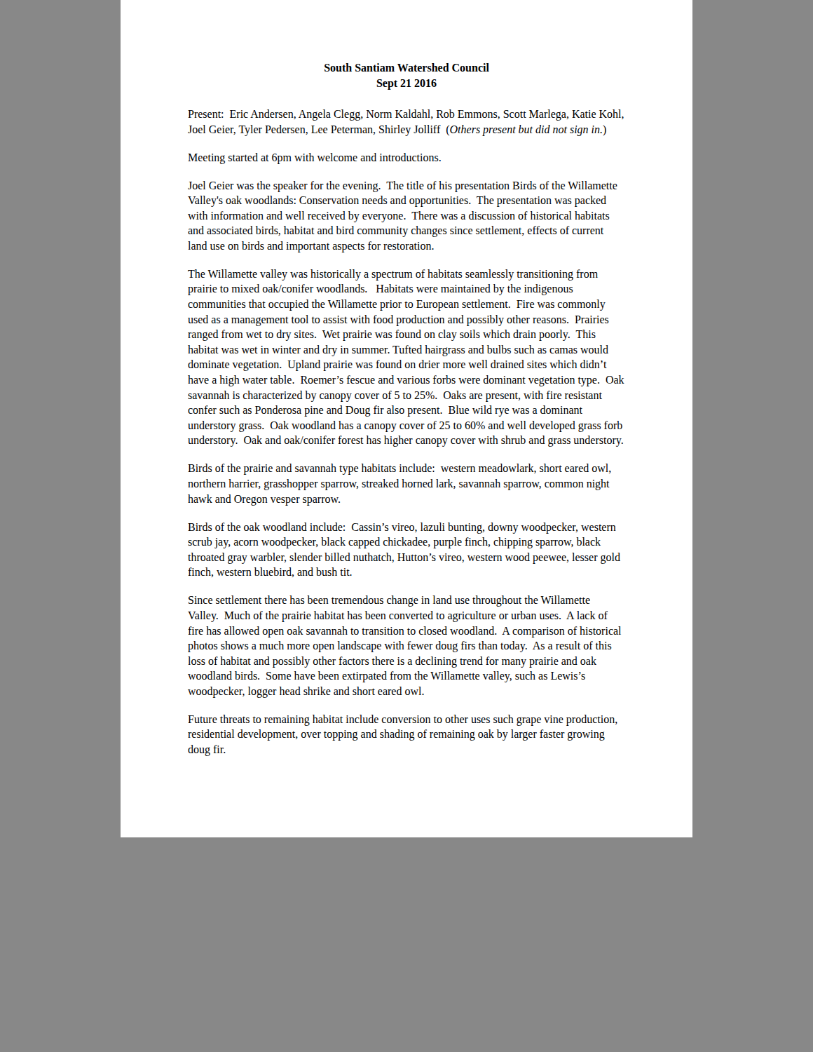South Santiam Watershed Council Sept 21 2016
Present: Eric Andersen, Angela Clegg, Norm Kaldahl, Rob Emmons, Scott Marlega, Katie Kohl, Joel Geier, Tyler Pedersen, Lee Peterman, Shirley Jolliff (Others present but did not sign in.)
Meeting started at 6pm with welcome and introductions.
Joel Geier was the speaker for the evening. The title of his presentation Birds of the Willamette Valley's oak woodlands: Conservation needs and opportunities. The presentation was packed with information and well received by everyone. There was a discussion of historical habitats and associated birds, habitat and bird community changes since settlement, effects of current land use on birds and important aspects for restoration.
The Willamette valley was historically a spectrum of habitats seamlessly transitioning from prairie to mixed oak/conifer woodlands. Habitats were maintained by the indigenous communities that occupied the Willamette prior to European settlement. Fire was commonly used as a management tool to assist with food production and possibly other reasons. Prairies ranged from wet to dry sites. Wet prairie was found on clay soils which drain poorly. This habitat was wet in winter and dry in summer. Tufted hairgrass and bulbs such as camas would dominate vegetation. Upland prairie was found on drier more well drained sites which didn’t have a high water table. Roemer’s fescue and various forbs were dominant vegetation type. Oak savannah is characterized by canopy cover of 5 to 25%. Oaks are present, with fire resistant confer such as Ponderosa pine and Doug fir also present. Blue wild rye was a dominant understory grass. Oak woodland has a canopy cover of 25 to 60% and well developed grass forb understory. Oak and oak/conifer forest has higher canopy cover with shrub and grass understory.
Birds of the prairie and savannah type habitats include: western meadowlark, short eared owl, northern harrier, grasshopper sparrow, streaked horned lark, savannah sparrow, common night hawk and Oregon vesper sparrow.
Birds of the oak woodland include: Cassin’s vireo, lazuli bunting, downy woodpecker, western scrub jay, acorn woodpecker, black capped chickadee, purple finch, chipping sparrow, black throated gray warbler, slender billed nuthatch, Hutton’s vireo, western wood peewee, lesser gold finch, western bluebird, and bush tit.
Since settlement there has been tremendous change in land use throughout the Willamette Valley. Much of the prairie habitat has been converted to agriculture or urban uses. A lack of fire has allowed open oak savannah to transition to closed woodland. A comparison of historical photos shows a much more open landscape with fewer doug firs than today. As a result of this loss of habitat and possibly other factors there is a declining trend for many prairie and oak woodland birds. Some have been extirpated from the Willamette valley, such as Lewis’s woodpecker, logger head shrike and short eared owl.
Future threats to remaining habitat include conversion to other uses such grape vine production, residential development, over topping and shading of remaining oak by larger faster growing doug fir.